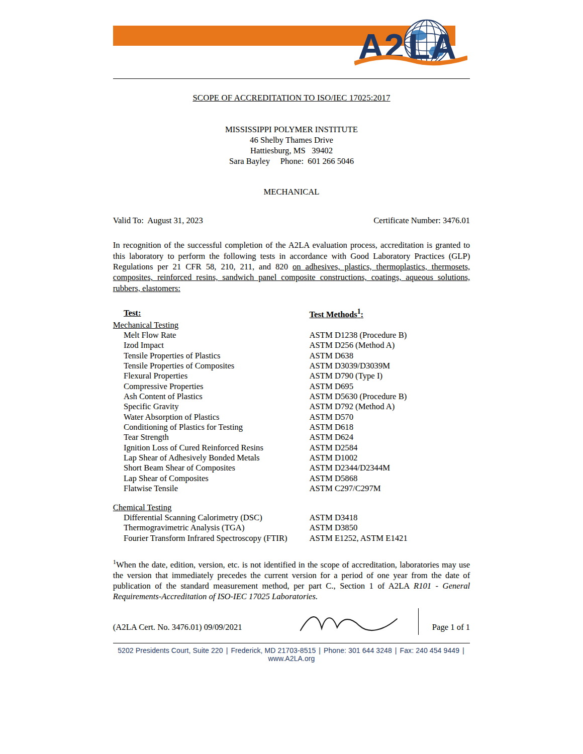A 2 L A
SCOPE OF ACCREDITATION TO ISO/IEC 17025:2017
MISSISSIPPI POLYMER INSTITUTE
46 Shelby Thames Drive
Hattiesburg, MS 39402
Sara Bayley Phone: 601 266 5046
MECHANICAL
Valid To: August 31, 2023
Certificate Number: 3476.01
In recognition of the successful completion of the A2LA evaluation process, accreditation is granted to this laboratory to perform the following tests in accordance with Good Laboratory Practices (GLP) Regulations per 21 CFR 58, 210, 211, and 820 on adhesives, plastics, thermoplastics, thermosets, composites, reinforced resins, sandwich panel composite constructions, coatings, aqueous solutions, rubbers, elastomers:
| Test: | Test Methods 1 : |
| Mechanical Testing | |
| Melt Flow Rate | ASTM D1238 (Procedure B) |
| Izod Impact | ASTM D256 (Method A) |
| Tensile Properties of Plastics | ASTM D638 |
| Tensile Properties of Composites | ASTM D3039/D3039M |
| Flexural Properties | ASTM D790 (Type I) |
| Compressive Properties | ASTM D695 |
| Ash Content of Plastics | ASTM D5630 (Procedure B) |
| Specific Gravity | ASTM D792 (Method A) |
| Water Absorption of Plastics | ASTM D570 |
| Conditioning of Plastics for Testing | ASTM D618 |
| Tear Strength | ASTM D624 |
| Ignition Loss of Cured Reinforced Resins | ASTM D2584 |
| Lap Shear of Adhesively Bonded Metals | ASTM D1002 |
| Short Beam Shear of Composites | ASTM D2344/D2344M |
| Lap Shear of Composites | ASTM D5868 |
| Flatwise Tensile | ASTM C297/C297M |
| Chemical Testing | |
| Differential Scanning Calorimetry (DSC) | ASTM D3418 |
| Thermogravimetric Analysis (TGA) | ASTM D3850 |
| Fourier Transform Infrared Spectroscopy (FTIR) | ASTM E1252, ASTM E1421 |
1When the date, edition, version, etc. is not identified in the scope of accreditation, laboratories may use the version that immediately precedes the current version for a period of one year from the date of publication of the standard measurement method, per part C., Section 1 of A2LA R101 - General Requirements-Accreditation of ISO-IEC 17025 Laboratories.
(A2LA Cert. No. 3476.01) 09/09/2021
Page 1 of 1
5202 Presidents Court, Suite 220 | Frederick, MD 21703-8515 | Phone: 301 644 3248 | Fax: 240 454 9449 | www.A2LA.org